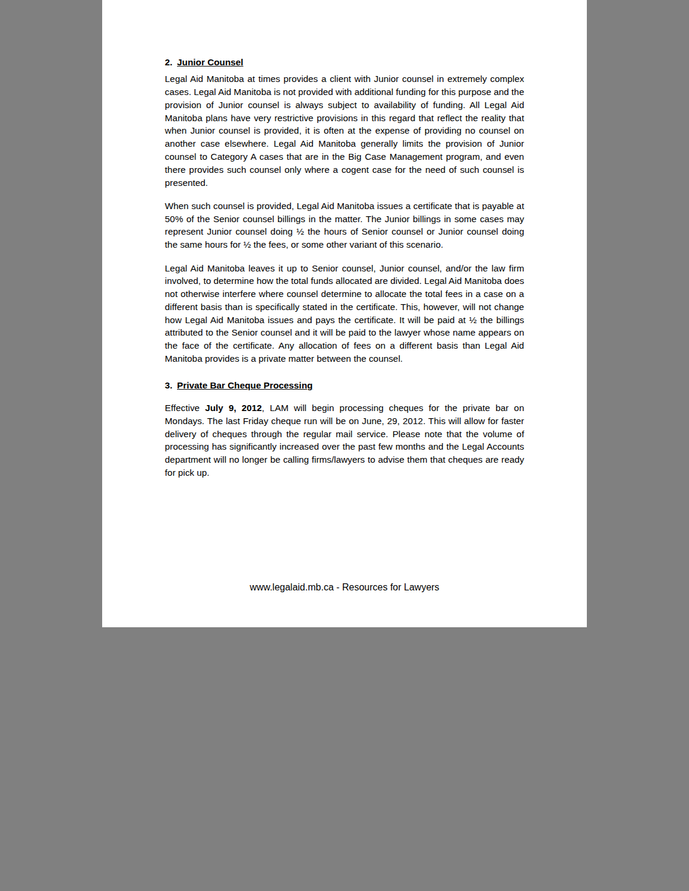2. Junior Counsel
Legal Aid Manitoba at times provides a client with Junior counsel in extremely complex cases. Legal Aid Manitoba is not provided with additional funding for this purpose and the provision of Junior counsel is always subject to availability of funding. All Legal Aid Manitoba plans have very restrictive provisions in this regard that reflect the reality that when Junior counsel is provided, it is often at the expense of providing no counsel on another case elsewhere. Legal Aid Manitoba generally limits the provision of Junior counsel to Category A cases that are in the Big Case Management program, and even there provides such counsel only where a cogent case for the need of such counsel is presented.
When such counsel is provided, Legal Aid Manitoba issues a certificate that is payable at 50% of the Senior counsel billings in the matter. The Junior billings in some cases may represent Junior counsel doing ½ the hours of Senior counsel or Junior counsel doing the same hours for ½ the fees, or some other variant of this scenario.
Legal Aid Manitoba leaves it up to Senior counsel, Junior counsel, and/or the law firm involved, to determine how the total funds allocated are divided. Legal Aid Manitoba does not otherwise interfere where counsel determine to allocate the total fees in a case on a different basis than is specifically stated in the certificate. This, however, will not change how Legal Aid Manitoba issues and pays the certificate. It will be paid at ½ the billings attributed to the Senior counsel and it will be paid to the lawyer whose name appears on the face of the certificate. Any allocation of fees on a different basis than Legal Aid Manitoba provides is a private matter between the counsel.
3. Private Bar Cheque Processing
Effective July 9, 2012, LAM will begin processing cheques for the private bar on Mondays. The last Friday cheque run will be on June, 29, 2012. This will allow for faster delivery of cheques through the regular mail service. Please note that the volume of processing has significantly increased over the past few months and the Legal Accounts department will no longer be calling firms/lawyers to advise them that cheques are ready for pick up.
www.legalaid.mb.ca - Resources for Lawyers